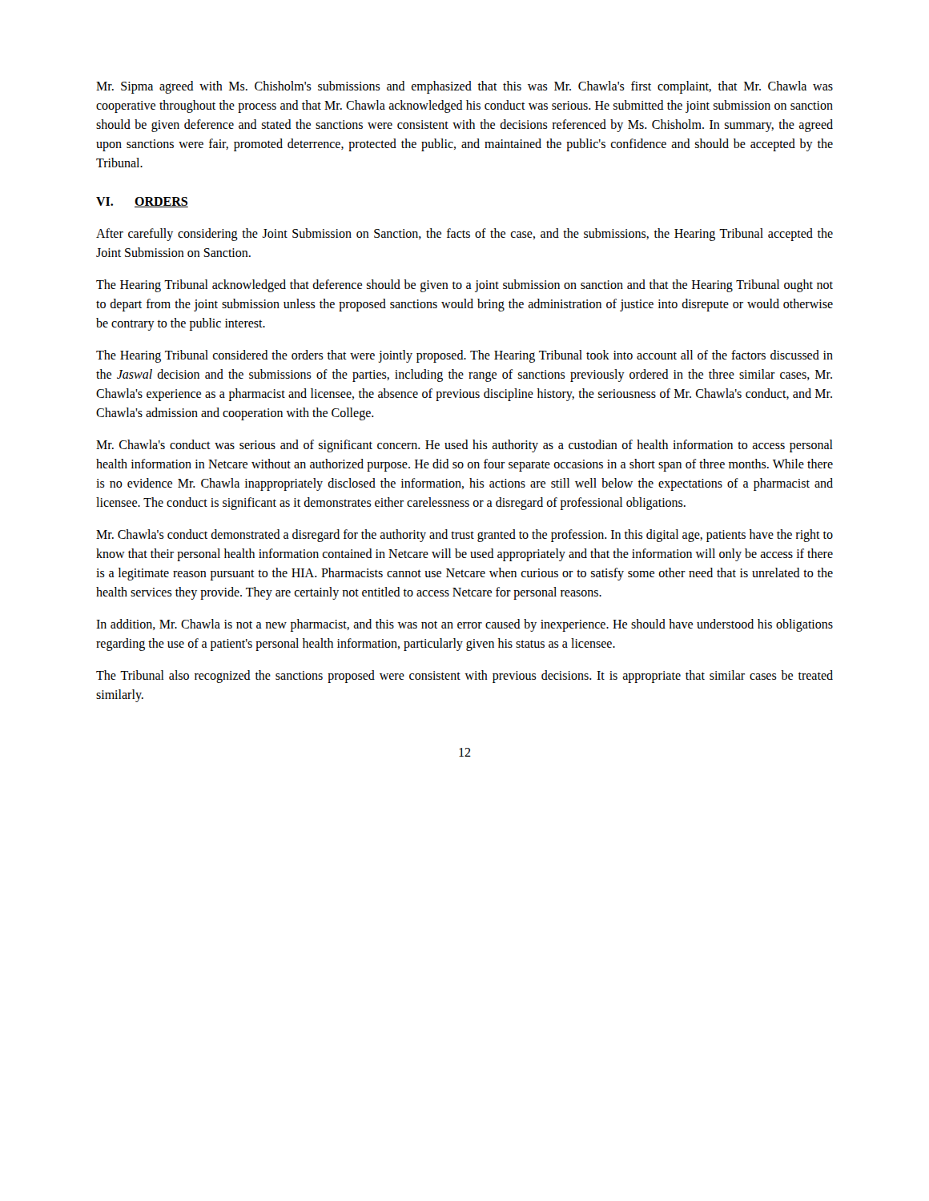Mr. Sipma agreed with Ms. Chisholm's submissions and emphasized that this was Mr. Chawla's first complaint, that Mr. Chawla was cooperative throughout the process and that Mr. Chawla acknowledged his conduct was serious. He submitted the joint submission on sanction should be given deference and stated the sanctions were consistent with the decisions referenced by Ms. Chisholm. In summary, the agreed upon sanctions were fair, promoted deterrence, protected the public, and maintained the public's confidence and should be accepted by the Tribunal.
VI. ORDERS
After carefully considering the Joint Submission on Sanction, the facts of the case, and the submissions, the Hearing Tribunal accepted the Joint Submission on Sanction.
The Hearing Tribunal acknowledged that deference should be given to a joint submission on sanction and that the Hearing Tribunal ought not to depart from the joint submission unless the proposed sanctions would bring the administration of justice into disrepute or would otherwise be contrary to the public interest.
The Hearing Tribunal considered the orders that were jointly proposed. The Hearing Tribunal took into account all of the factors discussed in the Jaswal decision and the submissions of the parties, including the range of sanctions previously ordered in the three similar cases, Mr. Chawla's experience as a pharmacist and licensee, the absence of previous discipline history, the seriousness of Mr. Chawla's conduct, and Mr. Chawla's admission and cooperation with the College.
Mr. Chawla's conduct was serious and of significant concern. He used his authority as a custodian of health information to access personal health information in Netcare without an authorized purpose. He did so on four separate occasions in a short span of three months. While there is no evidence Mr. Chawla inappropriately disclosed the information, his actions are still well below the expectations of a pharmacist and licensee. The conduct is significant as it demonstrates either carelessness or a disregard of professional obligations.
Mr. Chawla's conduct demonstrated a disregard for the authority and trust granted to the profession. In this digital age, patients have the right to know that their personal health information contained in Netcare will be used appropriately and that the information will only be access if there is a legitimate reason pursuant to the HIA. Pharmacists cannot use Netcare when curious or to satisfy some other need that is unrelated to the health services they provide. They are certainly not entitled to access Netcare for personal reasons.
In addition, Mr. Chawla is not a new pharmacist, and this was not an error caused by inexperience. He should have understood his obligations regarding the use of a patient's personal health information, particularly given his status as a licensee.
The Tribunal also recognized the sanctions proposed were consistent with previous decisions. It is appropriate that similar cases be treated similarly.
12